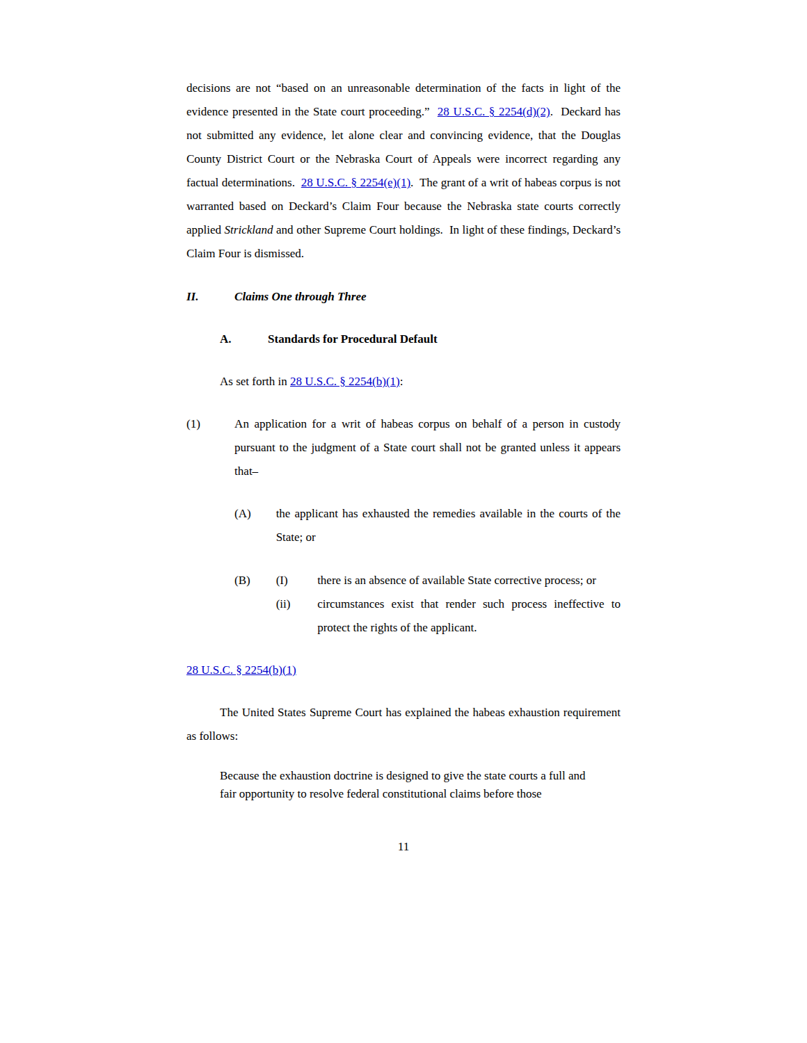decisions are not “based on an unreasonable determination of the facts in light of the evidence presented in the State court proceeding.” 28 U.S.C. § 2254(d)(2). Deckard has not submitted any evidence, let alone clear and convincing evidence, that the Douglas County District Court or the Nebraska Court of Appeals were incorrect regarding any factual determinations. 28 U.S.C. § 2254(e)(1). The grant of a writ of habeas corpus is not warranted based on Deckard’s Claim Four because the Nebraska state courts correctly applied Strickland and other Supreme Court holdings. In light of these findings, Deckard’s Claim Four is dismissed.
II. Claims One through Three
A. Standards for Procedural Default
As set forth in 28 U.S.C. § 2254(b)(1):
(1) An application for a writ of habeas corpus on behalf of a person in custody pursuant to the judgment of a State court shall not be granted unless it appears that–
(A) the applicant has exhausted the remedies available in the courts of the State; or
(B)
(I) there is an absence of available State corrective process; or
(ii) circumstances exist that render such process ineffective to protect the rights of the applicant.
28 U.S.C. § 2254(b)(1)
The United States Supreme Court has explained the habeas exhaustion requirement as follows:
Because the exhaustion doctrine is designed to give the state courts a full and fair opportunity to resolve federal constitutional claims before those
11